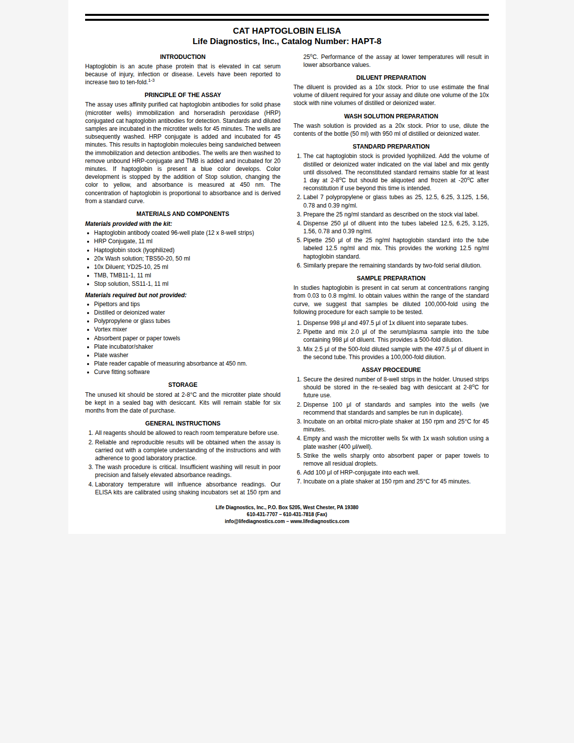CAT HAPTOGLOBIN ELISA Life Diagnostics, Inc., Catalog Number: HAPT-8
Introduction
Haptoglobin is an acute phase protein that is elevated in cat serum because of injury, infection or disease. Levels have been reported to increase two to ten-fold.1-3
Principle of the Assay
The assay uses affinity purified cat haptoglobin antibodies for solid phase (microtiter wells) immobilization and horseradish peroxidase (HRP) conjugated cat haptoglobin antibodies for detection. Standards and diluted samples are incubated in the microtiter wells for 45 minutes. The wells are subsequently washed. HRP conjugate is added and incubated for 45 minutes. This results in haptoglobin molecules being sandwiched between the immobilization and detection antibodies. The wells are then washed to remove unbound HRP-conjugate and TMB is added and incubated for 20 minutes. If haptoglobin is present a blue color develops. Color development is stopped by the addition of Stop solution, changing the color to yellow, and absorbance is measured at 450 nm. The concentration of haptoglobin is proportional to absorbance and is derived from a standard curve.
Materials and Components
Materials provided with the kit:
Haptoglobin antibody coated 96-well plate (12 x 8-well strips)
HRP Conjugate, 11 ml
Haptoglobin stock (lyophilized)
20x Wash solution; TBS50-20, 50 ml
10x Diluent; YD25-10, 25 ml
TMB, TMB11-1, 11 ml
Stop solution, SS11-1, 11 ml
Materials required but not provided:
Pipettors and tips
Distilled or deionized water
Polypropylene or glass tubes
Vortex mixer
Absorbent paper or paper towels
Plate incubator/shaker
Plate washer
Plate reader capable of measuring absorbance at 450 nm.
Curve fitting software
Storage
The unused kit should be stored at 2-8°C and the microtiter plate should be kept in a sealed bag with desiccant. Kits will remain stable for six months from the date of purchase.
General Instructions
All reagents should be allowed to reach room temperature before use.
Reliable and reproducible results will be obtained when the assay is carried out with a complete understanding of the instructions and with adherence to good laboratory practice.
The wash procedure is critical. Insufficient washing will result in poor precision and falsely elevated absorbance readings.
Laboratory temperature will influence absorbance readings. Our ELISA kits are calibrated using shaking incubators set at 150 rpm and 25oC. Performance of the assay at lower temperatures will result in lower absorbance values.
Diluent Preparation
The diluent is provided as a 10x stock. Prior to use estimate the final volume of diluent required for your assay and dilute one volume of the 10x stock with nine volumes of distilled or deionized water.
Wash Solution Preparation
The wash solution is provided as a 20x stock. Prior to use, dilute the contents of the bottle (50 ml) with 950 ml of distilled or deionized water.
Standard Preparation
The cat haptoglobin stock is provided lyophilized. Add the volume of distilled or deionized water indicated on the vial label and mix gently until dissolved. The reconstituted standard remains stable for at least 1 day at 2-8oC but should be aliquoted and frozen at -20oC after reconstitution if use beyond this time is intended.
Label 7 polypropylene or glass tubes as 25, 12.5, 6.25, 3.125, 1.56, 0.78 and 0.39 ng/ml.
Prepare the 25 ng/ml standard as described on the stock vial label.
Dispense 250 μl of diluent into the tubes labeled 12.5, 6.25, 3.125, 1.56, 0.78 and 0.39 ng/ml.
Pipette 250 μl of the 25 ng/ml haptoglobin standard into the tube labeled 12.5 ng/ml and mix. This provides the working 12.5 ng/ml haptoglobin standard.
Similarly prepare the remaining standards by two-fold serial dilution.
Sample Preparation
In studies haptoglobin is present in cat serum at concentrations ranging from 0.03 to 0.8 mg/ml. Io obtain values within the range of the standard curve, we suggest that samples be diluted 100,000-fold using the following procedure for each sample to be tested.
Dispense 998 μl and 497.5 μl of 1x diluent into separate tubes.
Pipette and mix 2.0 μl of the serum/plasma sample into the tube containing 998 μl of diluent. This provides a 500-fold dilution.
Mix 2.5 μl of the 500-fold diluted sample with the 497.5 μl of diluent in the second tube. This provides a 100,000-fold dilution.
Assay Procedure
Secure the desired number of 8-well strips in the holder. Unused strips should be stored in the re-sealed bag with desiccant at 2-8oC for future use.
Dispense 100 μl of standards and samples into the wells (we recommend that standards and samples be run in duplicate).
Incubate on an orbital micro-plate shaker at 150 rpm and 25°C for 45 minutes.
Empty and wash the microtiter wells 5x with 1x wash solution using a plate washer (400 μl/well).
Strike the wells sharply onto absorbent paper or paper towels to remove all residual droplets.
Add 100 μl of HRP-conjugate into each well.
Incubate on a plate shaker at 150 rpm and 25°C for 45 minutes.
Life Diagnostics, Inc., P.O. Box 5205, West Chester, PA 19380
610-431-7707 – 610-431-7818 (Fax)
info@lifediagnostics.com – www.lifediagnostics.com